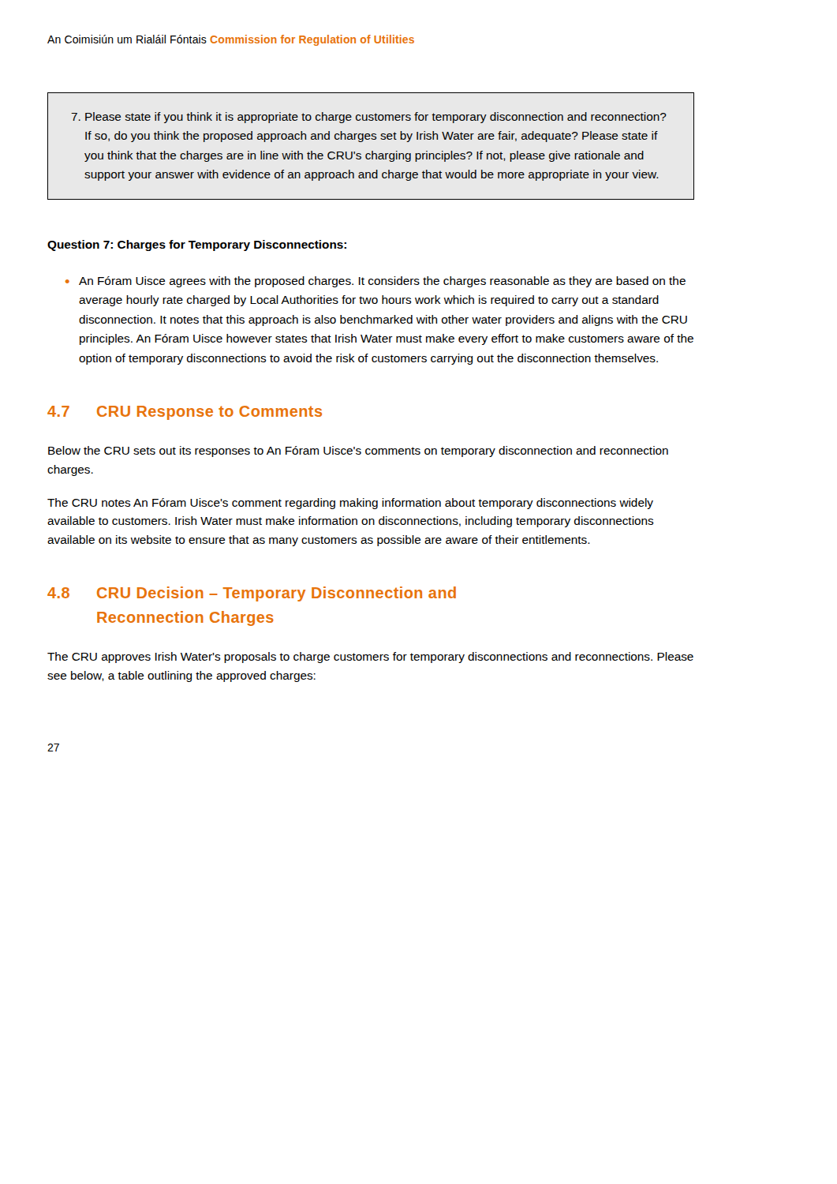An Coimisiún um Rialáil Fóntais Commission for Regulation of Utilities
Please state if you think it is appropriate to charge customers for temporary disconnection and reconnection? If so, do you think the proposed approach and charges set by Irish Water are fair, adequate? Please state if you think that the charges are in line with the CRU's charging principles? If not, please give rationale and support your answer with evidence of an approach and charge that would be more appropriate in your view.
Question 7: Charges for Temporary Disconnections:
An Fóram Uisce agrees with the proposed charges. It considers the charges reasonable as they are based on the average hourly rate charged by Local Authorities for two hours work which is required to carry out a standard disconnection. It notes that this approach is also benchmarked with other water providers and aligns with the CRU principles. An Fóram Uisce however states that Irish Water must make every effort to make customers aware of the option of temporary disconnections to avoid the risk of customers carrying out the disconnection themselves.
4.7 CRU Response to Comments
Below the CRU sets out its responses to An Fóram Uisce's comments on temporary disconnection and reconnection charges.
The CRU notes An Fóram Uisce's comment regarding making information about temporary disconnections widely available to customers. Irish Water must make information on disconnections, including temporary disconnections available on its website to ensure that as many customers as possible are aware of their entitlements.
4.8 CRU Decision – Temporary Disconnection andReconnection Charges
The CRU approves Irish Water's proposals to charge customers for temporary disconnections and reconnections. Please see below, a table outlining the approved charges:
27